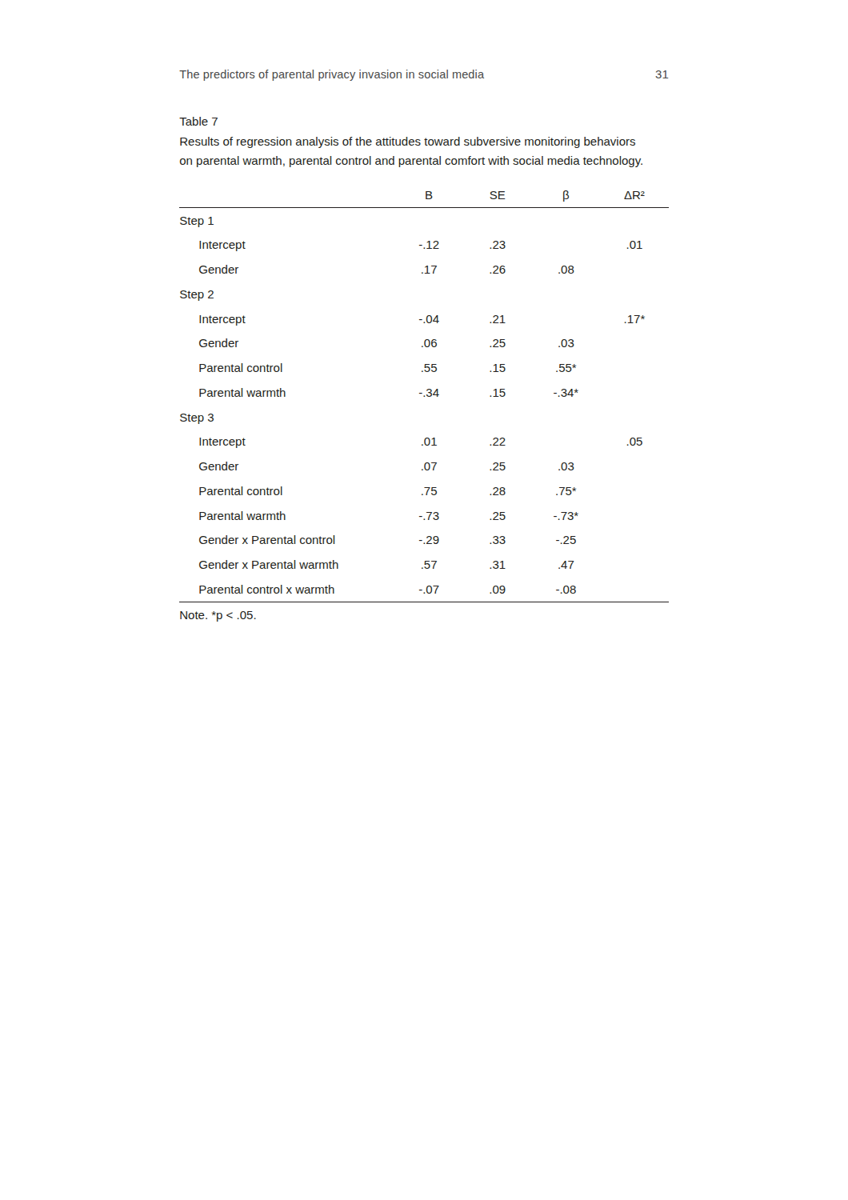The predictors of parental privacy invasion in social media 31
Table 7
Results of regression analysis of the attitudes toward subversive monitoring behaviors on parental warmth, parental control and parental comfort with social media technology.
| | B | SE | β | ΔR² |
| --- | --- | --- | --- | --- |
| Step 1 | | | | |
| Intercept | -.12 | .23 | | .01 |
| Gender | .17 | .26 | .08 | |
| Step 2 | | | | |
| Intercept | -.04 | .21 | | .17* |
| Gender | .06 | .25 | .03 | |
| Parental control | .55 | .15 | .55* | |
| Parental warmth | -.34 | .15 | -.34* | |
| Step 3 | | | | |
| Intercept | .01 | .22 | | .05 |
| Gender | .07 | .25 | .03 | |
| Parental control | .75 | .28 | .75* | |
| Parental warmth | -.73 | .25 | -.73* | |
| Gender x Parental control | -.29 | .33 | -.25 | |
| Gender x Parental warmth | .57 | .31 | .47 | |
| Parental control x warmth | -.07 | .09 | -.08 | |
Note. *p < .05.